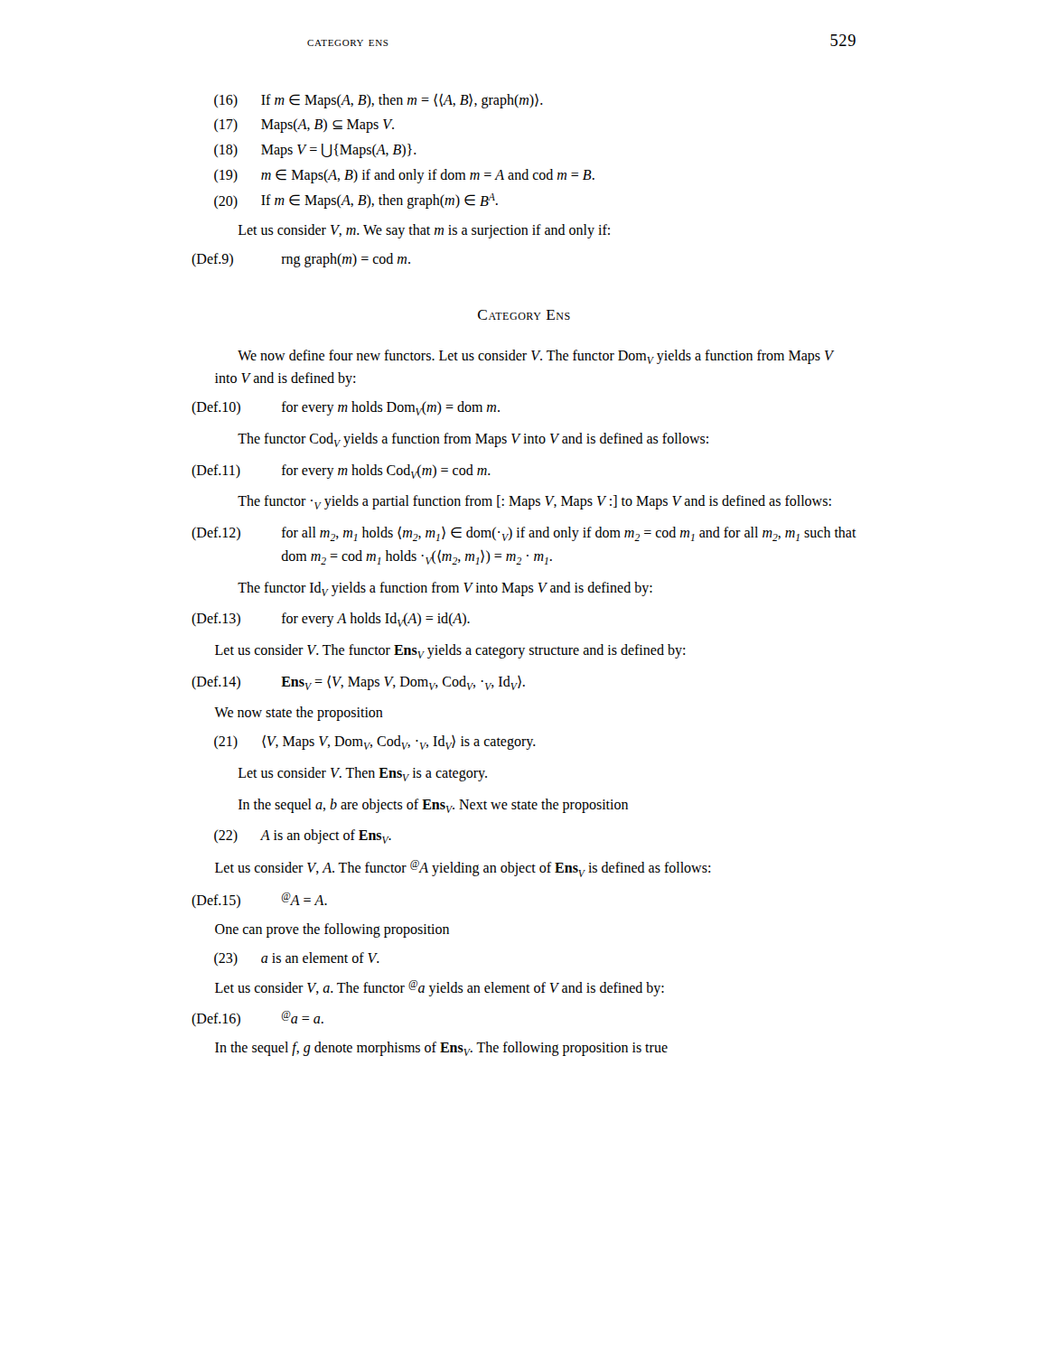category ens 529
(16) If m ∈ Maps(A, B), then m = ⟨⟨A, B⟩, graph(m)⟩.
(17) Maps(A, B) ⊆ Maps V.
(18) Maps V = ⋃{Maps(A, B)}.
(19) m ∈ Maps(A, B) if and only if dom m = A and cod m = B.
(20) If m ∈ Maps(A, B), then graph(m) ∈ BA.
Let us consider V, m. We say that m is a surjection if and only if:
(Def.9) rng graph(m) = cod m.
Category Ens
We now define four new functors. Let us consider V. The functor DomV yields a function from Maps V into V and is defined by:
(Def.10) for every m holds DomV(m) = dom m.
The functor CodV yields a function from Maps V into V and is defined as follows:
(Def.11) for every m holds CodV(m) = cod m.
The functor ·V yields a partial function from [: Maps V, Maps V :] to Maps V and is defined as follows:
(Def.12) for all m2, m1 holds ⟨m2, m1⟩ ∈ dom(·V) if and only if dom m2 = cod m1 and for all m2, m1 such that dom m2 = cod m1 holds ·V(⟨m2, m1⟩) = m2 · m1.
The functor IdV yields a function from V into Maps V and is defined by:
(Def.13) for every A holds IdV(A) = id(A).
Let us consider V. The functor EnsV yields a category structure and is defined by:
(Def.14) EnsV = ⟨V, Maps V, DomV, CodV, ·V, IdV⟩.
We now state the proposition
(21) ⟨V, Maps V, DomV, CodV, ·V, IdV⟩ is a category.
Let us consider V. Then EnsV is a category.
In the sequel a, b are objects of EnsV. Next we state the proposition
(22) A is an object of EnsV.
Let us consider V, A. The functor @A yielding an object of EnsV is defined as follows:
(Def.15) @A = A.
One can prove the following proposition
(23) a is an element of V.
Let us consider V, a. The functor @a yields an element of V and is defined by:
(Def.16) @a = a.
In the sequel f, g denote morphisms of EnsV. The following proposition is true